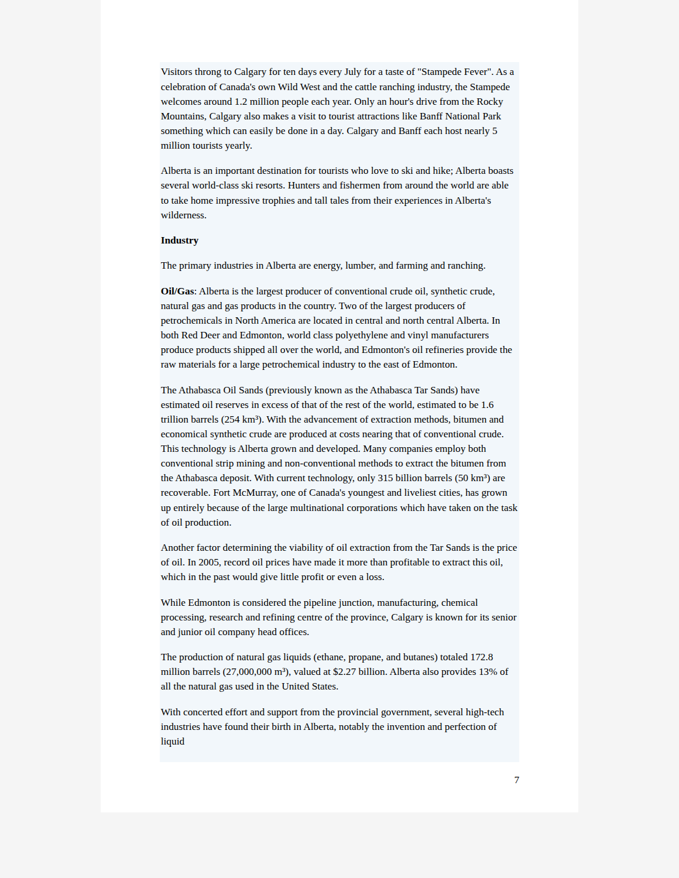Visitors throng to Calgary for ten days every July for a taste of "Stampede Fever". As a celebration of Canada's own Wild West and the cattle ranching industry, the Stampede welcomes around 1.2 million people each year. Only an hour's drive from the Rocky Mountains, Calgary also makes a visit to tourist attractions like Banff National Park something which can easily be done in a day. Calgary and Banff each host nearly 5 million tourists yearly.
Alberta is an important destination for tourists who love to ski and hike; Alberta boasts several world-class ski resorts. Hunters and fishermen from around the world are able to take home impressive trophies and tall tales from their experiences in Alberta's wilderness.
Industry
The primary industries in Alberta are energy, lumber, and farming and ranching.
Oil/Gas: Alberta is the largest producer of conventional crude oil, synthetic crude, natural gas and gas products in the country. Two of the largest producers of petrochemicals in North America are located in central and north central Alberta. In both Red Deer and Edmonton, world class polyethylene and vinyl manufacturers produce products shipped all over the world, and Edmonton's oil refineries provide the raw materials for a large petrochemical industry to the east of Edmonton.
The Athabasca Oil Sands (previously known as the Athabasca Tar Sands) have estimated oil reserves in excess of that of the rest of the world, estimated to be 1.6 trillion barrels (254 km³). With the advancement of extraction methods, bitumen and economical synthetic crude are produced at costs nearing that of conventional crude. This technology is Alberta grown and developed. Many companies employ both conventional strip mining and non-conventional methods to extract the bitumen from the Athabasca deposit. With current technology, only 315 billion barrels (50 km³) are recoverable. Fort McMurray, one of Canada's youngest and liveliest cities, has grown up entirely because of the large multinational corporations which have taken on the task of oil production.
Another factor determining the viability of oil extraction from the Tar Sands is the price of oil. In 2005, record oil prices have made it more than profitable to extract this oil, which in the past would give little profit or even a loss.
While Edmonton is considered the pipeline junction, manufacturing, chemical processing, research and refining centre of the province, Calgary is known for its senior and junior oil company head offices.
The production of natural gas liquids (ethane, propane, and butanes) totaled 172.8 million barrels (27,000,000 m³), valued at $2.27 billion. Alberta also provides 13% of all the natural gas used in the United States.
With concerted effort and support from the provincial government, several high-tech industries have found their birth in Alberta, notably the invention and perfection of liquid
7